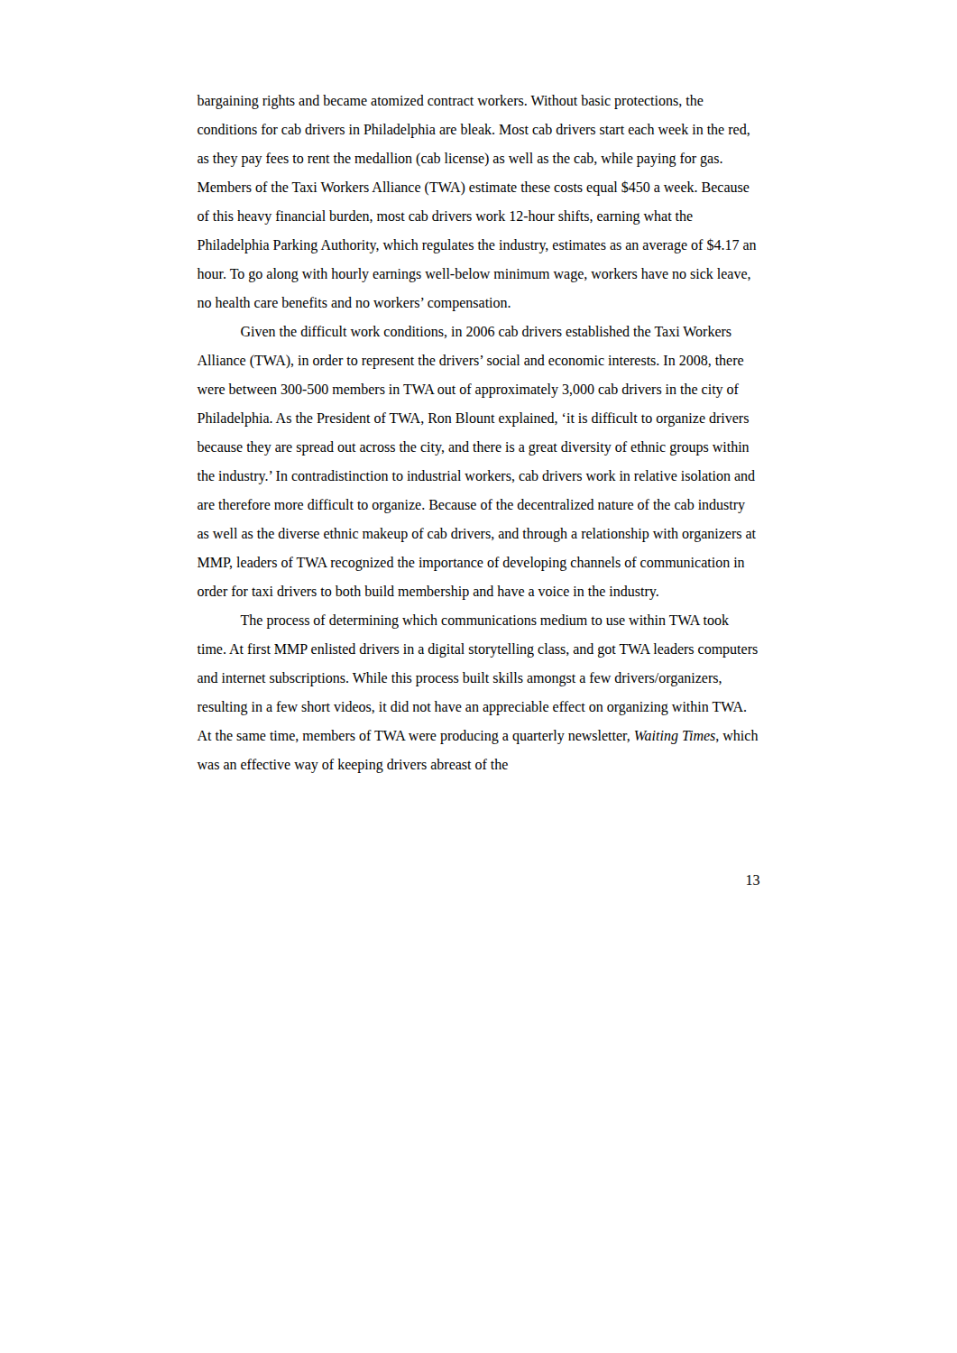bargaining rights and became atomized contract workers. Without basic protections, the conditions for cab drivers in Philadelphia are bleak. Most cab drivers start each week in the red, as they pay fees to rent the medallion (cab license) as well as the cab, while paying for gas. Members of the Taxi Workers Alliance (TWA) estimate these costs equal $450 a week. Because of this heavy financial burden, most cab drivers work 12-hour shifts, earning what the Philadelphia Parking Authority, which regulates the industry, estimates as an average of $4.17 an hour. To go along with hourly earnings well-below minimum wage, workers have no sick leave, no health care benefits and no workers’ compensation.
Given the difficult work conditions, in 2006 cab drivers established the Taxi Workers Alliance (TWA), in order to represent the drivers’ social and economic interests. In 2008, there were between 300-500 members in TWA out of approximately 3,000 cab drivers in the city of Philadelphia. As the President of TWA, Ron Blount explained, ‘it is difficult to organize drivers because they are spread out across the city, and there is a great diversity of ethnic groups within the industry.’ In contradistinction to industrial workers, cab drivers work in relative isolation and are therefore more difficult to organize. Because of the decentralized nature of the cab industry as well as the diverse ethnic makeup of cab drivers, and through a relationship with organizers at MMP, leaders of TWA recognized the importance of developing channels of communication in order for taxi drivers to both build membership and have a voice in the industry.
The process of determining which communications medium to use within TWA took time. At first MMP enlisted drivers in a digital storytelling class, and got TWA leaders computers and internet subscriptions. While this process built skills amongst a few drivers/organizers, resulting in a few short videos, it did not have an appreciable effect on organizing within TWA. At the same time, members of TWA were producing a quarterly newsletter, Waiting Times, which was an effective way of keeping drivers abreast of the
13